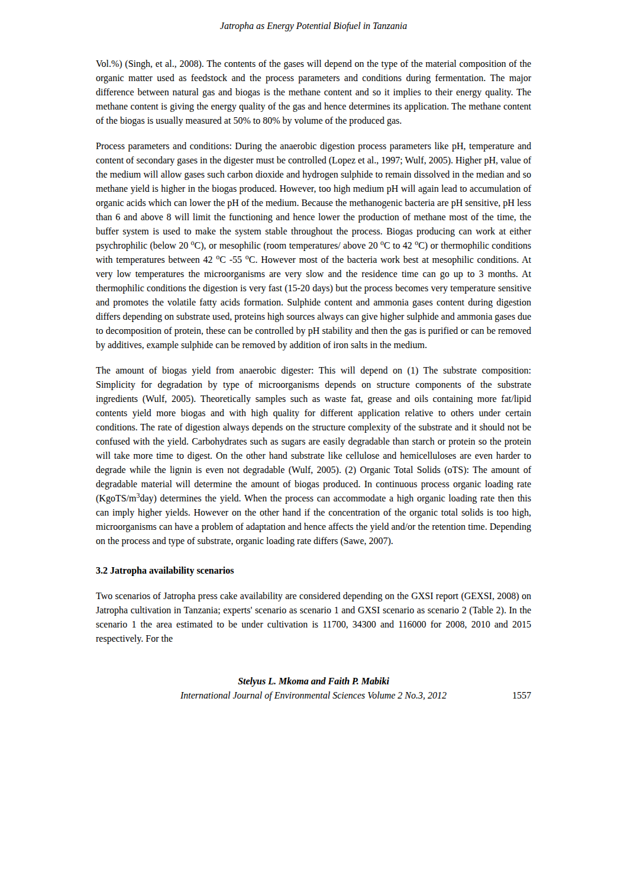Jatropha as Energy Potential Biofuel in Tanzania
Vol.%) (Singh, et al., 2008). The contents of the gases will depend on the type of the material composition of the organic matter used as feedstock and the process parameters and conditions during fermentation. The major difference between natural gas and biogas is the methane content and so it implies to their energy quality. The methane content is giving the energy quality of the gas and hence determines its application. The methane content of the biogas is usually measured at 50% to 80% by volume of the produced gas.
Process parameters and conditions: During the anaerobic digestion process parameters like pH, temperature and content of secondary gases in the digester must be controlled (Lopez et al., 1997; Wulf, 2005). Higher pH, value of the medium will allow gases such carbon dioxide and hydrogen sulphide to remain dissolved in the median and so methane yield is higher in the biogas produced. However, too high medium pH will again lead to accumulation of organic acids which can lower the pH of the medium. Because the methanogenic bacteria are pH sensitive, pH less than 6 and above 8 will limit the functioning and hence lower the production of methane most of the time, the buffer system is used to make the system stable throughout the process. Biogas producing can work at either psychrophilic (below 20 oC), or mesophilic (room temperatures/ above 20 oC to 42 oC) or thermophilic conditions with temperatures between 42 oC -55 oC. However most of the bacteria work best at mesophilic conditions. At very low temperatures the microorganisms are very slow and the residence time can go up to 3 months. At thermophilic conditions the digestion is very fast (15-20 days) but the process becomes very temperature sensitive and promotes the volatile fatty acids formation. Sulphide content and ammonia gases content during digestion differs depending on substrate used, proteins high sources always can give higher sulphide and ammonia gases due to decomposition of protein, these can be controlled by pH stability and then the gas is purified or can be removed by additives, example sulphide can be removed by addition of iron salts in the medium.
The amount of biogas yield from anaerobic digester: This will depend on (1) The substrate composition: Simplicity for degradation by type of microorganisms depends on structure components of the substrate ingredients (Wulf, 2005). Theoretically samples such as waste fat, grease and oils containing more fat/lipid contents yield more biogas and with high quality for different application relative to others under certain conditions. The rate of digestion always depends on the structure complexity of the substrate and it should not be confused with the yield. Carbohydrates such as sugars are easily degradable than starch or protein so the protein will take more time to digest. On the other hand substrate like cellulose and hemicelluloses are even harder to degrade while the lignin is even not degradable (Wulf, 2005). (2) Organic Total Solids (oTS): The amount of degradable material will determine the amount of biogas produced. In continuous process organic loading rate (KgoTS/m3day) determines the yield. When the process can accommodate a high organic loading rate then this can imply higher yields. However on the other hand if the concentration of the organic total solids is too high, microorganisms can have a problem of adaptation and hence affects the yield and/or the retention time. Depending on the process and type of substrate, organic loading rate differs (Sawe, 2007).
3.2 Jatropha availability scenarios
Two scenarios of Jatropha press cake availability are considered depending on the GXSI report (GEXSI, 2008) on Jatropha cultivation in Tanzania; experts' scenario as scenario 1 and GXSI scenario as scenario 2 (Table 2). In the scenario 1 the area estimated to be under cultivation is 11700, 34300 and 116000 for 2008, 2010 and 2015 respectively. For the
Stelyus L. Mkoma and Faith P. Mabiki
International Journal of Environmental Sciences Volume 2 No.3, 2012
1557